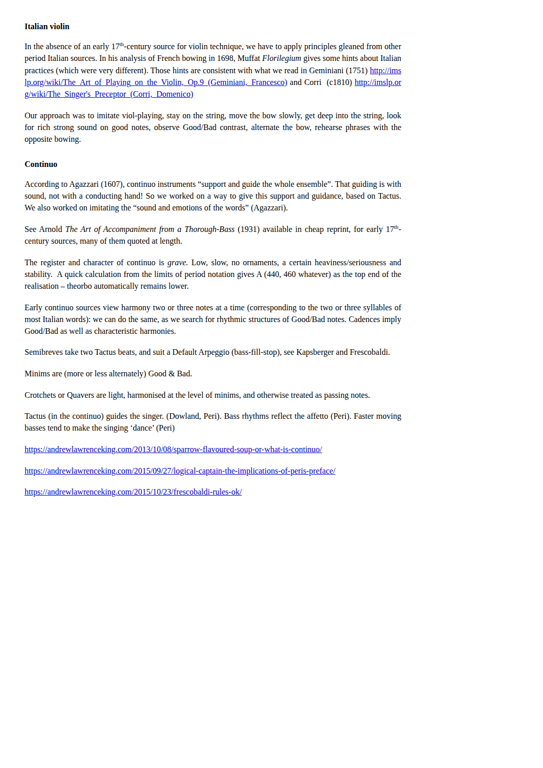Italian violin
In the absence of an early 17th-century source for violin technique, we have to apply principles gleaned from other period Italian sources. In his analysis of French bowing in 1698, Muffat Florilegium gives some hints about Italian practices (which were very different). Those hints are consistent with what we read in Geminiani (1751) http://imslp.org/wiki/The_Art_of_Playing_on_the_Violin,_Op.9_(Geminiani,_Francesco) and Corri (c1810) http://imslp.org/wiki/The_Singer's_Preceptor_(Corri,_Domenico)
Our approach was to imitate viol-playing, stay on the string, move the bow slowly, get deep into the string, look for rich strong sound on good notes, observe Good/Bad contrast, alternate the bow, rehearse phrases with the opposite bowing.
Continuo
According to Agazzari (1607), continuo instruments “support and guide the whole ensemble”. That guiding is with sound, not with a conducting hand! So we worked on a way to give this support and guidance, based on Tactus. We also worked on imitating the “sound and emotions of the words” (Agazzari).
See Arnold The Art of Accompaniment from a Thorough-Bass (1931) available in cheap reprint, for early 17th-century sources, many of them quoted at length.
The register and character of continuo is grave. Low, slow, no ornaments, a certain heaviness/seriousness and stability. A quick calculation from the limits of period notation gives A (440, 460 whatever) as the top end of the realisation – theorbo automatically remains lower.
Early continuo sources view harmony two or three notes at a time (corresponding to the two or three syllables of most Italian words): we can do the same, as we search for rhythmic structures of Good/Bad notes. Cadences imply Good/Bad as well as characteristic harmonies.
Semibreves take two Tactus beats, and suit a Default Arpeggio (bass-fill-stop), see Kapsberger and Frescobaldi.
Minims are (more or less alternately) Good & Bad.
Crotchets or Quavers are light, harmonised at the level of minims, and otherwise treated as passing notes.
Tactus (in the continuo) guides the singer. (Dowland, Peri). Bass rhythms reflect the affetto (Peri). Faster moving basses tend to make the singing ‘dance’ (Peri)
https://andrewlawrenceking.com/2013/10/08/sparrow-flavoured-soup-or-what-is-continuo/
https://andrewlawrenceking.com/2015/09/27/logical-captain-the-implications-of-peris-preface/
https://andrewlawrenceking.com/2015/10/23/frescobaldi-rules-ok/